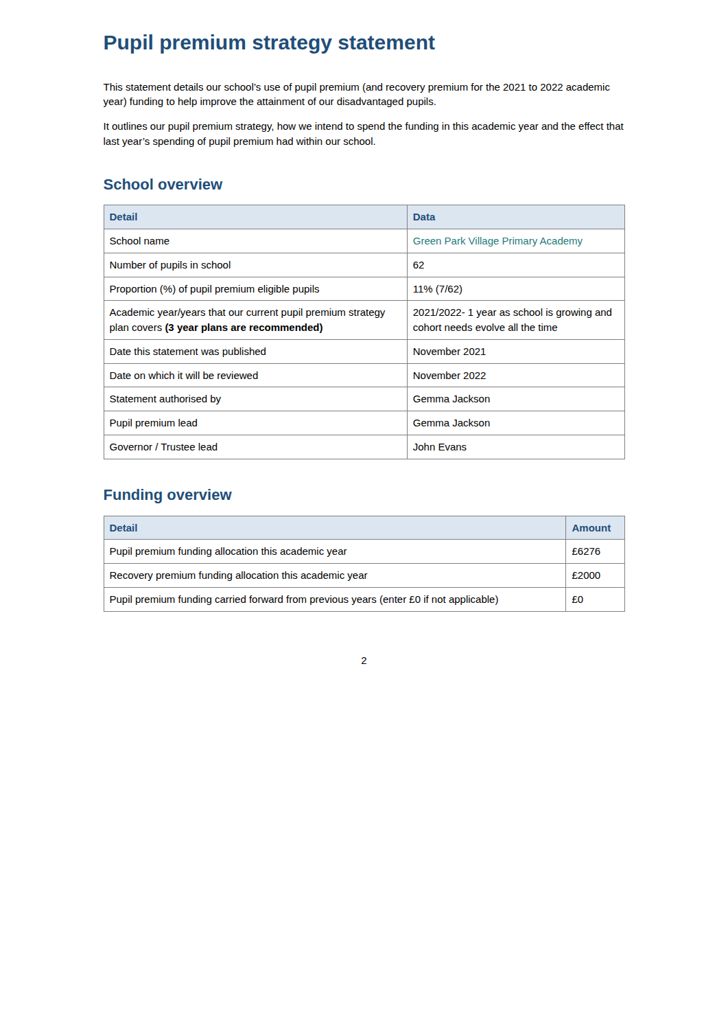Pupil premium strategy statement
This statement details our school’s use of pupil premium (and recovery premium for the 2021 to 2022 academic year) funding to help improve the attainment of our disadvantaged pupils.
It outlines our pupil premium strategy, how we intend to spend the funding in this academic year and the effect that last year’s spending of pupil premium had within our school.
School overview
| Detail | Data |
| --- | --- |
| School name | Green Park Village Primary Academy |
| Number of pupils in school | 62 |
| Proportion (%) of pupil premium eligible pupils | 11% (7/62) |
| Academic year/years that our current pupil premium strategy plan covers (3 year plans are recommended) | 2021/2022- 1 year as school is growing and cohort needs evolve all the time |
| Date this statement was published | November 2021 |
| Date on which it will be reviewed | November 2022 |
| Statement authorised by | Gemma Jackson |
| Pupil premium lead | Gemma Jackson |
| Governor / Trustee lead | John Evans |
Funding overview
| Detail | Amount |
| --- | --- |
| Pupil premium funding allocation this academic year | £6276 |
| Recovery premium funding allocation this academic year | £2000 |
| Pupil premium funding carried forward from previous years (enter £0 if not applicable) | £0 |
2